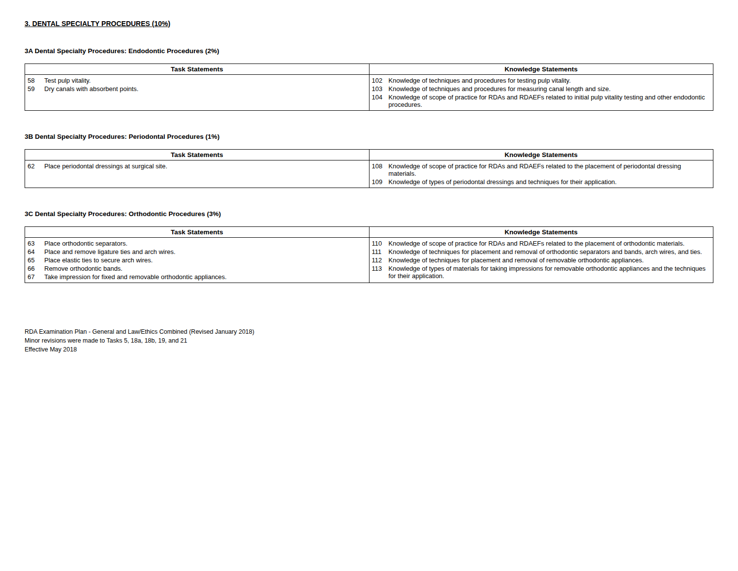3. DENTAL SPECIALTY PROCEDURES (10%)
3A Dental Specialty Procedures: Endodontic Procedures (2%)
| Task Statements | Knowledge Statements |
| --- | --- |
| / 58 / Test pulp vitality. / / 59 / Dry canals with absorbent points. / | / 102 / Knowledge of techniques and procedures for testing pulp vitality. / / 103 / Knowledge of techniques and procedures for measuring canal length and size. / / 104 / Knowledge of scope of practice for RDAs and RDAEFs related to initial pulp vitality testing and other endodontic procedures. / |
3B Dental Specialty Procedures: Periodontal Procedures (1%)
| Task Statements | Knowledge Statements |
| --- | --- |
| / 62 / Place periodontal dressings at surgical site. / | / 108 / Knowledge of scope of practice for RDAs and RDAEFs related to the placement of periodontal dressing materials. / / 109 / Knowledge of types of periodontal dressings and techniques for their application. / |
3C Dental Specialty Procedures: Orthodontic Procedures (3%)
| Task Statements | Knowledge Statements |
| --- | --- |
| / 63 / Place orthodontic separators. / / 64 / Place and remove ligature ties and arch wires. / / 65 / Place elastic ties to secure arch wires. / / 66 / Remove orthodontic bands. / / 67 / Take impression for fixed and removable orthodontic appliances. / | / 110 / Knowledge of scope of practice for RDAs and RDAEFs related to the placement of orthodontic materials. / / 111 / Knowledge of techniques for placement and removal of orthodontic separators and bands, arch wires, and ties. / / 112 / Knowledge of techniques for placement and removal of removable orthodontic appliances. / / 113 / Knowledge of types of materials for taking impressions for removable orthodontic appliances and the techniques for their application. / |
RDA Examination Plan - General and Law/Ethics Combined (Revised January 2018)
Minor revisions were made to Tasks 5, 18a, 18b, 19, and 21
Effective May 2018